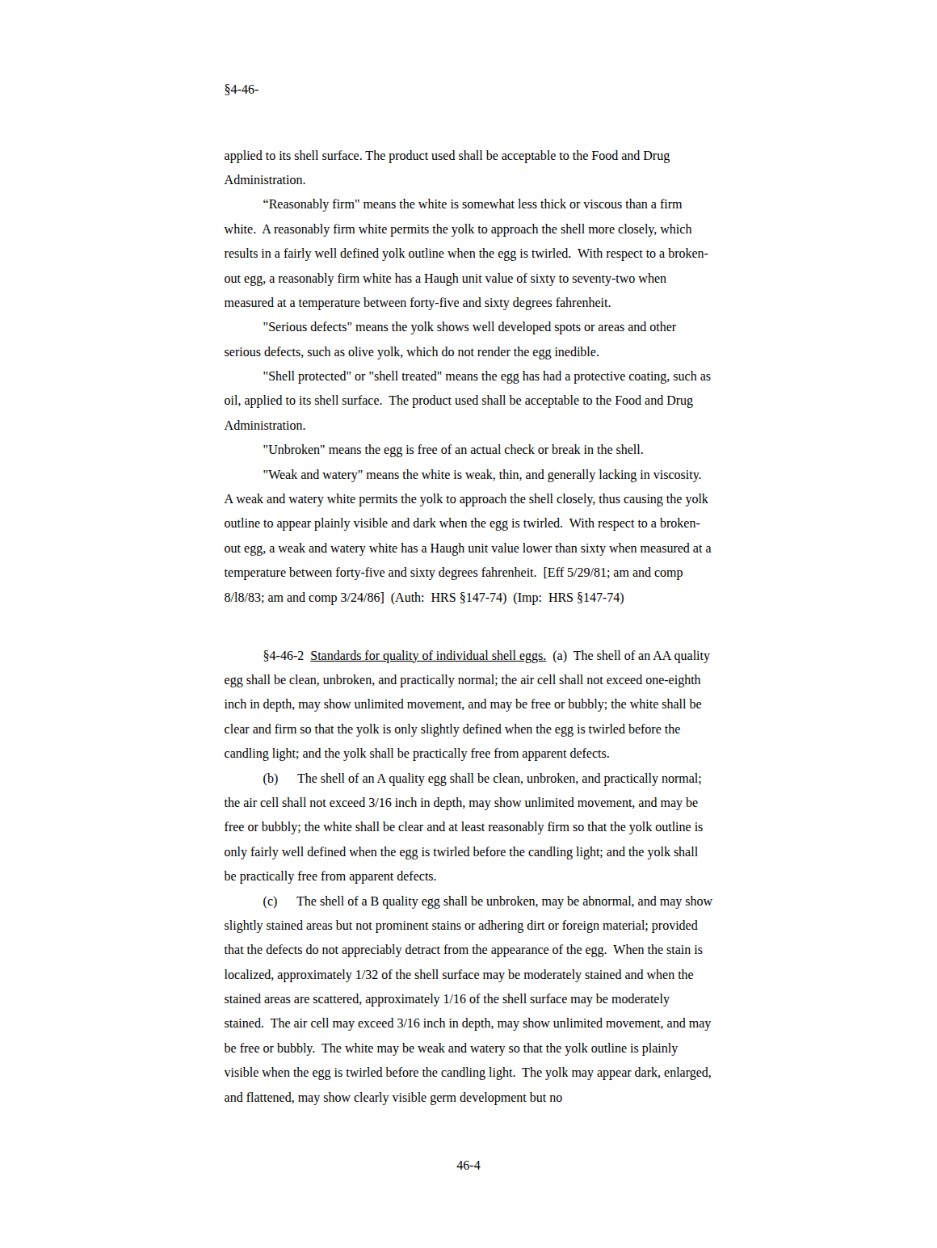§4-46-
applied to its shell surface. The product used shall be acceptable to the Food and Drug Administration.
“Reasonably firm" means the white is somewhat less thick or viscous than a firm white. A reasonably firm white permits the yolk to approach the shell more closely, which results in a fairly well defined yolk outline when the egg is twirled. With respect to a broken-out egg, a reasonably firm white has a Haugh unit value of sixty to seventy-two when measured at a temperature between forty-five and sixty degrees fahrenheit.
"Serious defects" means the yolk shows well developed spots or areas and other serious defects, such as olive yolk, which do not render the egg inedible.
"Shell protected" or "shell treated" means the egg has had a protective coating, such as oil, applied to its shell surface. The product used shall be acceptable to the Food and Drug Administration.
"Unbroken" means the egg is free of an actual check or break in the shell.
"Weak and watery" means the white is weak, thin, and generally lacking in viscosity. A weak and watery white permits the yolk to approach the shell closely, thus causing the yolk outline to appear plainly visible and dark when the egg is twirled. With respect to a broken-out egg, a weak and watery white has a Haugh unit value lower than sixty when measured at a temperature between forty-five and sixty degrees fahrenheit. [Eff 5/29/81; am and comp 8/l8/83; am and comp 3/24/86] (Auth: HRS §147-74) (Imp: HRS §147-74)
§4-46-2 Standards for quality of individual shell eggs. (a) The shell of an AA quality egg shall be clean, unbroken, and practically normal; the air cell shall not exceed one-eighth inch in depth, may show unlimited movement, and may be free or bubbly; the white shall be clear and firm so that the yolk is only slightly defined when the egg is twirled before the candling light; and the yolk shall be practically free from apparent defects.
(b) The shell of an A quality egg shall be clean, unbroken, and practically normal; the air cell shall not exceed 3/16 inch in depth, may show unlimited movement, and may be free or bubbly; the white shall be clear and at least reasonably firm so that the yolk outline is only fairly well defined when the egg is twirled before the candling light; and the yolk shall be practically free from apparent defects.
(c) The shell of a B quality egg shall be unbroken, may be abnormal, and may show slightly stained areas but not prominent stains or adhering dirt or foreign material; provided that the defects do not appreciably detract from the appearance of the egg. When the stain is localized, approximately 1/32 of the shell surface may be moderately stained and when the stained areas are scattered, approximately 1/16 of the shell surface may be moderately stained. The air cell may exceed 3/16 inch in depth, may show unlimited movement, and may be free or bubbly. The white may be weak and watery so that the yolk outline is plainly visible when the egg is twirled before the candling light. The yolk may appear dark, enlarged, and flattened, may show clearly visible germ development but no
46-4